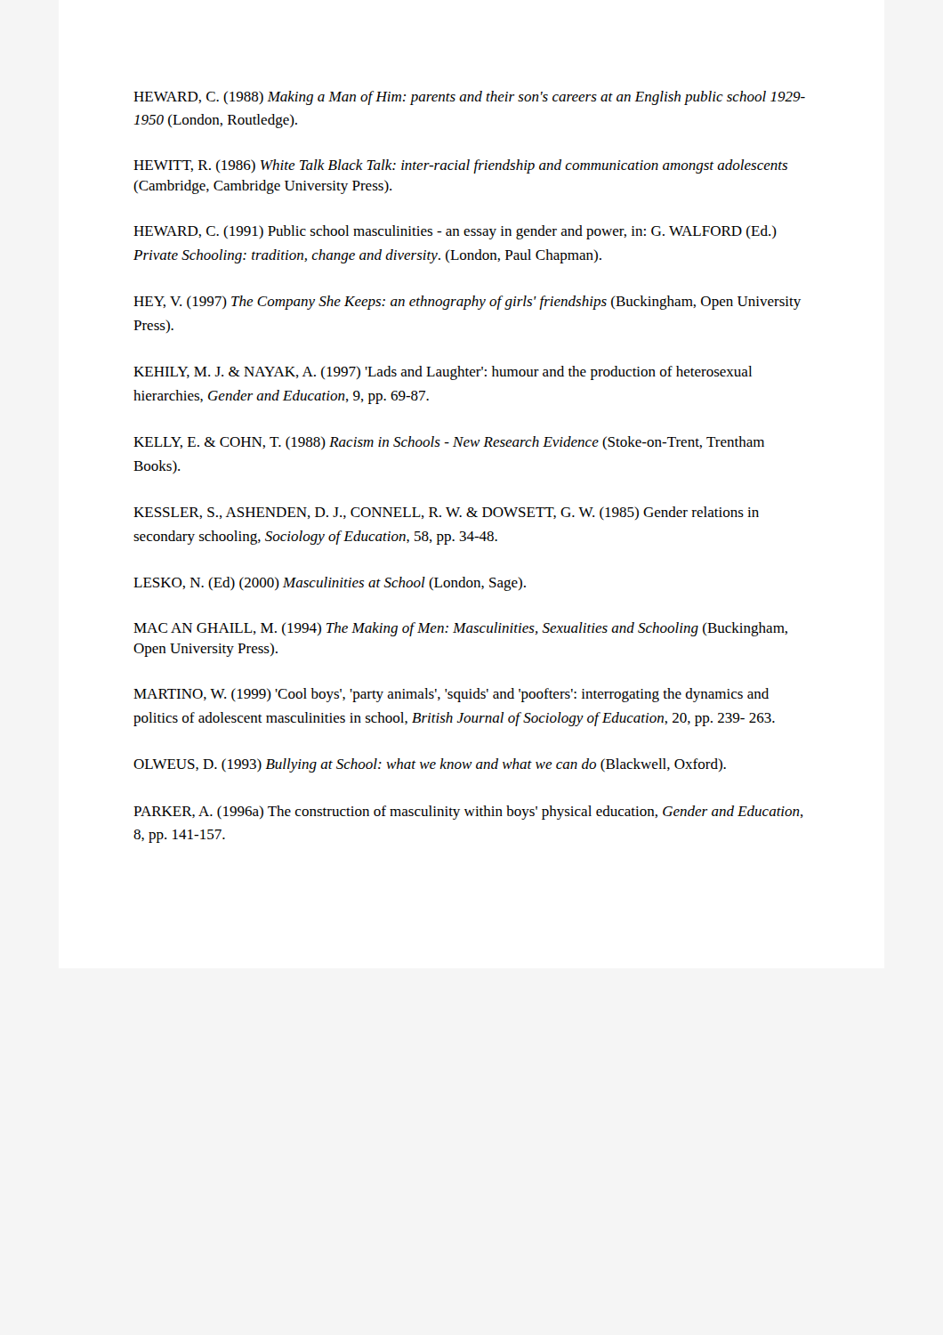HEWARD, C. (1988) Making a Man of Him: parents and their son's careers at an English public school 1929-1950 (London, Routledge).
HEWITT, R. (1986) White Talk Black Talk: inter-racial friendship and communication amongst adolescents (Cambridge, Cambridge University Press).
HEWARD, C. (1991) Public school masculinities - an essay in gender and power, in: G. WALFORD (Ed.) Private Schooling: tradition, change and diversity. (London, Paul Chapman).
HEY, V. (1997) The Company She Keeps: an ethnography of girls' friendships (Buckingham, Open University Press).
KEHILY, M. J. & NAYAK, A. (1997) 'Lads and Laughter': humour and the production of heterosexual hierarchies, Gender and Education, 9, pp. 69-87.
KELLY, E. & COHN, T. (1988) Racism in Schools - New Research Evidence (Stoke-on-Trent, Trentham Books).
KESSLER, S., ASHENDEN, D. J., CONNELL, R. W. & DOWSETT, G. W. (1985) Gender relations in secondary schooling, Sociology of Education, 58, pp. 34-48.
LESKO, N. (Ed) (2000) Masculinities at School (London, Sage).
MAC AN GHAILL, M. (1994) The Making of Men: Masculinities, Sexualities and Schooling (Buckingham, Open University Press).
MARTINO, W. (1999) 'Cool boys', 'party animals', 'squids' and 'poofters': interrogating the dynamics and politics of adolescent masculinities in school, British Journal of Sociology of Education, 20, pp. 239- 263.
OLWEUS, D. (1993) Bullying at School: what we know and what we can do (Blackwell, Oxford).
PARKER, A. (1996a) The construction of masculinity within boys' physical education, Gender and Education, 8, pp. 141-157.